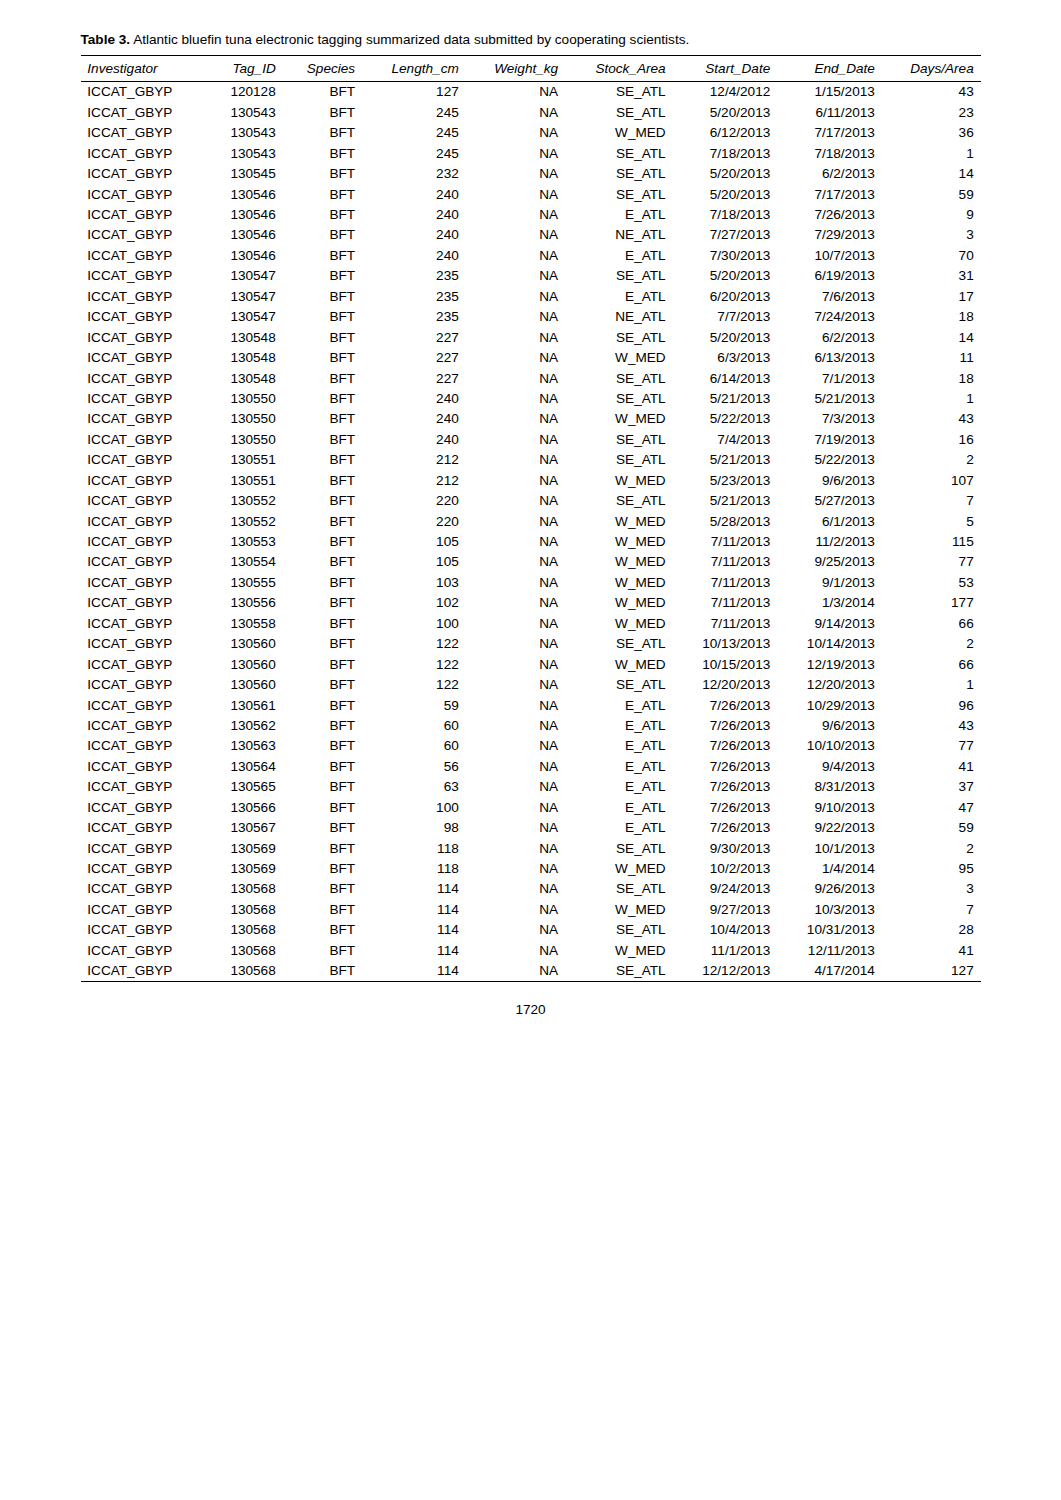Table 3. Atlantic bluefin tuna electronic tagging summarized data submitted by cooperating scientists.
| Investigator | Tag_ID | Species | Length_cm | Weight_kg | Stock_Area | Start_Date | End_Date | Days/Area |
| --- | --- | --- | --- | --- | --- | --- | --- | --- |
| ICCAT_GBYP | 120128 | BFT | 127 | NA | SE_ATL | 12/4/2012 | 1/15/2013 | 43 |
| ICCAT_GBYP | 130543 | BFT | 245 | NA | SE_ATL | 5/20/2013 | 6/11/2013 | 23 |
| ICCAT_GBYP | 130543 | BFT | 245 | NA | W_MED | 6/12/2013 | 7/17/2013 | 36 |
| ICCAT_GBYP | 130543 | BFT | 245 | NA | SE_ATL | 7/18/2013 | 7/18/2013 | 1 |
| ICCAT_GBYP | 130545 | BFT | 232 | NA | SE_ATL | 5/20/2013 | 6/2/2013 | 14 |
| ICCAT_GBYP | 130546 | BFT | 240 | NA | SE_ATL | 5/20/2013 | 7/17/2013 | 59 |
| ICCAT_GBYP | 130546 | BFT | 240 | NA | E_ATL | 7/18/2013 | 7/26/2013 | 9 |
| ICCAT_GBYP | 130546 | BFT | 240 | NA | NE_ATL | 7/27/2013 | 7/29/2013 | 3 |
| ICCAT_GBYP | 130546 | BFT | 240 | NA | E_ATL | 7/30/2013 | 10/7/2013 | 70 |
| ICCAT_GBYP | 130547 | BFT | 235 | NA | SE_ATL | 5/20/2013 | 6/19/2013 | 31 |
| ICCAT_GBYP | 130547 | BFT | 235 | NA | E_ATL | 6/20/2013 | 7/6/2013 | 17 |
| ICCAT_GBYP | 130547 | BFT | 235 | NA | NE_ATL | 7/7/2013 | 7/24/2013 | 18 |
| ICCAT_GBYP | 130548 | BFT | 227 | NA | SE_ATL | 5/20/2013 | 6/2/2013 | 14 |
| ICCAT_GBYP | 130548 | BFT | 227 | NA | W_MED | 6/3/2013 | 6/13/2013 | 11 |
| ICCAT_GBYP | 130548 | BFT | 227 | NA | SE_ATL | 6/14/2013 | 7/1/2013 | 18 |
| ICCAT_GBYP | 130550 | BFT | 240 | NA | SE_ATL | 5/21/2013 | 5/21/2013 | 1 |
| ICCAT_GBYP | 130550 | BFT | 240 | NA | W_MED | 5/22/2013 | 7/3/2013 | 43 |
| ICCAT_GBYP | 130550 | BFT | 240 | NA | SE_ATL | 7/4/2013 | 7/19/2013 | 16 |
| ICCAT_GBYP | 130551 | BFT | 212 | NA | SE_ATL | 5/21/2013 | 5/22/2013 | 2 |
| ICCAT_GBYP | 130551 | BFT | 212 | NA | W_MED | 5/23/2013 | 9/6/2013 | 107 |
| ICCAT_GBYP | 130552 | BFT | 220 | NA | SE_ATL | 5/21/2013 | 5/27/2013 | 7 |
| ICCAT_GBYP | 130552 | BFT | 220 | NA | W_MED | 5/28/2013 | 6/1/2013 | 5 |
| ICCAT_GBYP | 130553 | BFT | 105 | NA | W_MED | 7/11/2013 | 11/2/2013 | 115 |
| ICCAT_GBYP | 130554 | BFT | 105 | NA | W_MED | 7/11/2013 | 9/25/2013 | 77 |
| ICCAT_GBYP | 130555 | BFT | 103 | NA | W_MED | 7/11/2013 | 9/1/2013 | 53 |
| ICCAT_GBYP | 130556 | BFT | 102 | NA | W_MED | 7/11/2013 | 1/3/2014 | 177 |
| ICCAT_GBYP | 130558 | BFT | 100 | NA | W_MED | 7/11/2013 | 9/14/2013 | 66 |
| ICCAT_GBYP | 130560 | BFT | 122 | NA | SE_ATL | 10/13/2013 | 10/14/2013 | 2 |
| ICCAT_GBYP | 130560 | BFT | 122 | NA | W_MED | 10/15/2013 | 12/19/2013 | 66 |
| ICCAT_GBYP | 130560 | BFT | 122 | NA | SE_ATL | 12/20/2013 | 12/20/2013 | 1 |
| ICCAT_GBYP | 130561 | BFT | 59 | NA | E_ATL | 7/26/2013 | 10/29/2013 | 96 |
| ICCAT_GBYP | 130562 | BFT | 60 | NA | E_ATL | 7/26/2013 | 9/6/2013 | 43 |
| ICCAT_GBYP | 130563 | BFT | 60 | NA | E_ATL | 7/26/2013 | 10/10/2013 | 77 |
| ICCAT_GBYP | 130564 | BFT | 56 | NA | E_ATL | 7/26/2013 | 9/4/2013 | 41 |
| ICCAT_GBYP | 130565 | BFT | 63 | NA | E_ATL | 7/26/2013 | 8/31/2013 | 37 |
| ICCAT_GBYP | 130566 | BFT | 100 | NA | E_ATL | 7/26/2013 | 9/10/2013 | 47 |
| ICCAT_GBYP | 130567 | BFT | 98 | NA | E_ATL | 7/26/2013 | 9/22/2013 | 59 |
| ICCAT_GBYP | 130569 | BFT | 118 | NA | SE_ATL | 9/30/2013 | 10/1/2013 | 2 |
| ICCAT_GBYP | 130569 | BFT | 118 | NA | W_MED | 10/2/2013 | 1/4/2014 | 95 |
| ICCAT_GBYP | 130568 | BFT | 114 | NA | SE_ATL | 9/24/2013 | 9/26/2013 | 3 |
| ICCAT_GBYP | 130568 | BFT | 114 | NA | W_MED | 9/27/2013 | 10/3/2013 | 7 |
| ICCAT_GBYP | 130568 | BFT | 114 | NA | SE_ATL | 10/4/2013 | 10/31/2013 | 28 |
| ICCAT_GBYP | 130568 | BFT | 114 | NA | W_MED | 11/1/2013 | 12/11/2013 | 41 |
| ICCAT_GBYP | 130568 | BFT | 114 | NA | SE_ATL | 12/12/2013 | 4/17/2014 | 127 |
1720